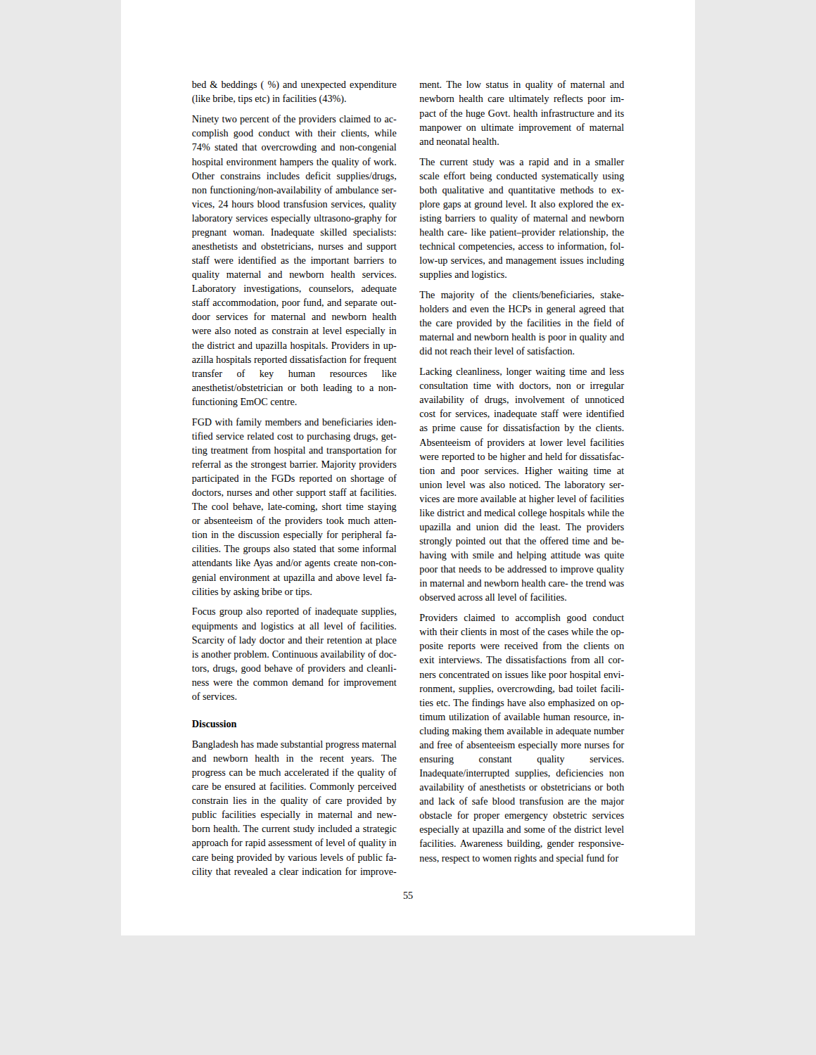bed & beddings ( %) and unexpected expenditure (like bribe, tips etc) in facilities (43%).
Ninety two percent of the providers claimed to accomplish good conduct with their clients, while 74% stated that overcrowding and non-congenial hospital environment hampers the quality of work. Other constrains includes deficit supplies/drugs, non functioning/non-availability of ambulance services, 24 hours blood transfusion services, quality laboratory services especially ultrasono-graphy for pregnant woman. Inadequate skilled specialists: anesthetists and obstetricians, nurses and support staff were identified as the important barriers to quality maternal and newborn health services. Laboratory investigations, counselors, adequate staff accommodation, poor fund, and separate outdoor services for maternal and newborn health were also noted as constrain at level especially in the district and upazilla hospitals. Providers in upazilla hospitals reported dissatisfaction for frequent transfer of key human resources like anesthetist/obstetrician or both leading to a non-functioning EmOC centre.
FGD with family members and beneficiaries identified service related cost to purchasing drugs, getting treatment from hospital and transportation for referral as the strongest barrier. Majority providers participated in the FGDs reported on shortage of doctors, nurses and other support staff at facilities. The cool behave, late-coming, short time staying or absenteeism of the providers took much attention in the discussion especially for peripheral facilities. The groups also stated that some informal attendants like Ayas and/or agents create non-congenial environment at upazilla and above level facilities by asking bribe or tips.
Focus group also reported of inadequate supplies, equipments and logistics at all level of facilities. Scarcity of lady doctor and their retention at place is another problem. Continuous availability of doctors, drugs, good behave of providers and cleanliness were the common demand for improvement of services.
Discussion
Bangladesh has made substantial progress maternal and newborn health in the recent years. The progress can be much accelerated if the quality of care be ensured at facilities. Commonly perceived constrain lies in the quality of care provided by public facilities especially in maternal and newborn health. The current study included a strategic approach for rapid assessment of level of quality in care being provided by various levels of public facility that revealed a clear indication for improvement. The low status in quality of maternal and newborn health care ultimately reflects poor impact of the huge Govt. health infrastructure and its manpower on ultimate improvement of maternal and neonatal health.
The current study was a rapid and in a smaller scale effort being conducted systematically using both qualitative and quantitative methods to explore gaps at ground level. It also explored the existing barriers to quality of maternal and newborn health care- like patient–provider relationship, the technical competencies, access to information, follow-up services, and management issues including supplies and logistics.
The majority of the clients/beneficiaries, stakeholders and even the HCPs in general agreed that the care provided by the facilities in the field of maternal and newborn health is poor in quality and did not reach their level of satisfaction.
Lacking cleanliness, longer waiting time and less consultation time with doctors, non or irregular availability of drugs, involvement of unnoticed cost for services, inadequate staff were identified as prime cause for dissatisfaction by the clients. Absenteeism of providers at lower level facilities were reported to be higher and held for dissatisfaction and poor services. Higher waiting time at union level was also noticed. The laboratory services are more available at higher level of facilities like district and medical college hospitals while the upazilla and union did the least. The providers strongly pointed out that the offered time and behaving with smile and helping attitude was quite poor that needs to be addressed to improve quality in maternal and newborn health care- the trend was observed across all level of facilities.
Providers claimed to accomplish good conduct with their clients in most of the cases while the opposite reports were received from the clients on exit interviews. The dissatisfactions from all corners concentrated on issues like poor hospital environment, supplies, overcrowding, bad toilet facilities etc. The findings have also emphasized on optimum utilization of available human resource, including making them available in adequate number and free of absenteeism especially more nurses for ensuring constant quality services. Inadequate/interrupted supplies, deficiencies non availability of anesthetists or obstetricians or both and lack of safe blood transfusion are the major obstacle for proper emergency obstetric services especially at upazilla and some of the district level facilities. Awareness building, gender responsive-ness, respect to women rights and special fund for
55